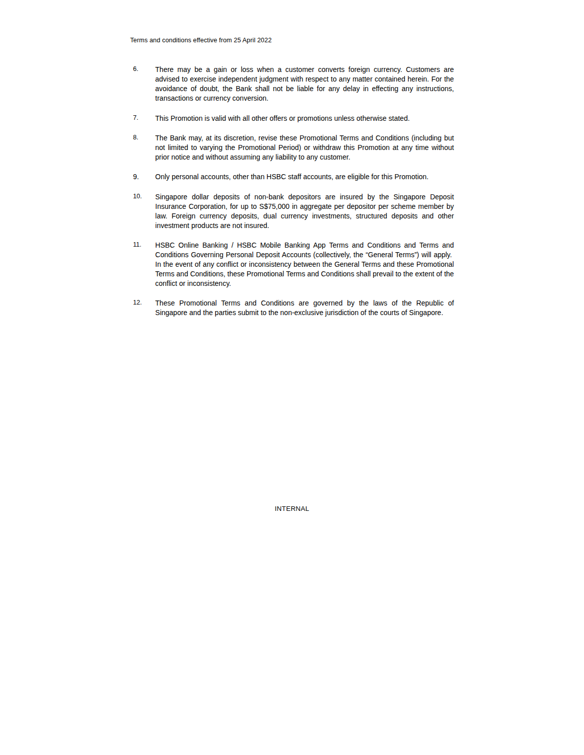Terms and conditions effective from 25 April 2022
6. There may be a gain or loss when a customer converts foreign currency. Customers are advised to exercise independent judgment with respect to any matter contained herein. For the avoidance of doubt, the Bank shall not be liable for any delay in effecting any instructions, transactions or currency conversion.
7. This Promotion is valid with all other offers or promotions unless otherwise stated.
8. The Bank may, at its discretion, revise these Promotional Terms and Conditions (including but not limited to varying the Promotional Period) or withdraw this Promotion at any time without prior notice and without assuming any liability to any customer.
9. Only personal accounts, other than HSBC staff accounts, are eligible for this Promotion.
10. Singapore dollar deposits of non-bank depositors are insured by the Singapore Deposit Insurance Corporation, for up to S$75,000 in aggregate per depositor per scheme member by law. Foreign currency deposits, dual currency investments, structured deposits and other investment products are not insured.
11. HSBC Online Banking / HSBC Mobile Banking App Terms and Conditions and Terms and Conditions Governing Personal Deposit Accounts (collectively, the “General Terms”) will apply. In the event of any conflict or inconsistency between the General Terms and these Promotional Terms and Conditions, these Promotional Terms and Conditions shall prevail to the extent of the conflict or inconsistency.
12. These Promotional Terms and Conditions are governed by the laws of the Republic of Singapore and the parties submit to the non-exclusive jurisdiction of the courts of Singapore.
INTERNAL